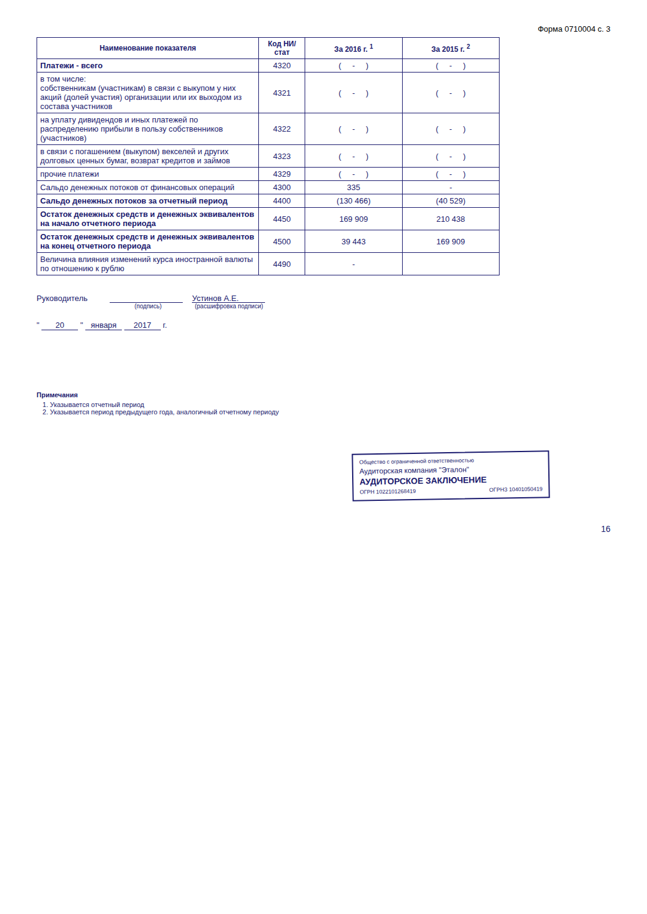Форма 0710004 с. 3
| Наименование показателя | Код НИ/ стат | За 2016 г. 1 | За 2015 г. 2 |
| --- | --- | --- | --- |
| Платежи - всего | 4320 | ( - ) | ( - ) |
| в том числе: собственникам (участникам) в связи с выкупом у них акций (долей участия) организации или их выходом из состава участников | 4321 | ( - ) | ( - ) |
| на уплату дивидендов и иных платежей по распределению прибыли в пользу собственников (участников) | 4322 | ( - ) | ( - ) |
| в связи с погашением (выкупом) векселей и других долговых ценных бумаг, возврат кредитов и займов | 4323 | ( - ) | ( - ) |
| прочие платежи | 4329 | ( - ) | ( - ) |
| Сальдо денежных потоков от финансовых операций | 4300 | 335 | - |
| Сальдо денежных потоков за отчетный период | 4400 | (130 466) | (40 529) |
| Остаток денежных средств и денежных эквивалентов на начало отчетного периода | 4450 | 169 909 | 210 438 |
| Остаток денежных средств и денежных эквивалентов на конец отчетного периода | 4500 | 39 443 | 169 909 |
| Величина влияния изменений курса иностранной валюты по отношению к рублю | 4490 | - | |
Руководитель Устинов А.Е.
(подпись) (расшифровка подписи)
" 20 " января 2017 г.
Примечания
Указывается отчетный период
Указывается период предыдущего года, аналогичный отчетному периоду
Общество с ограниченной ответственностью
Аудиторская компания "Эталон"
АУДИТОРСКОЕ ЗАКЛЮЧЕНИЕ
ОГРН 1022101268419 ОГРНЗ 10401050419
16